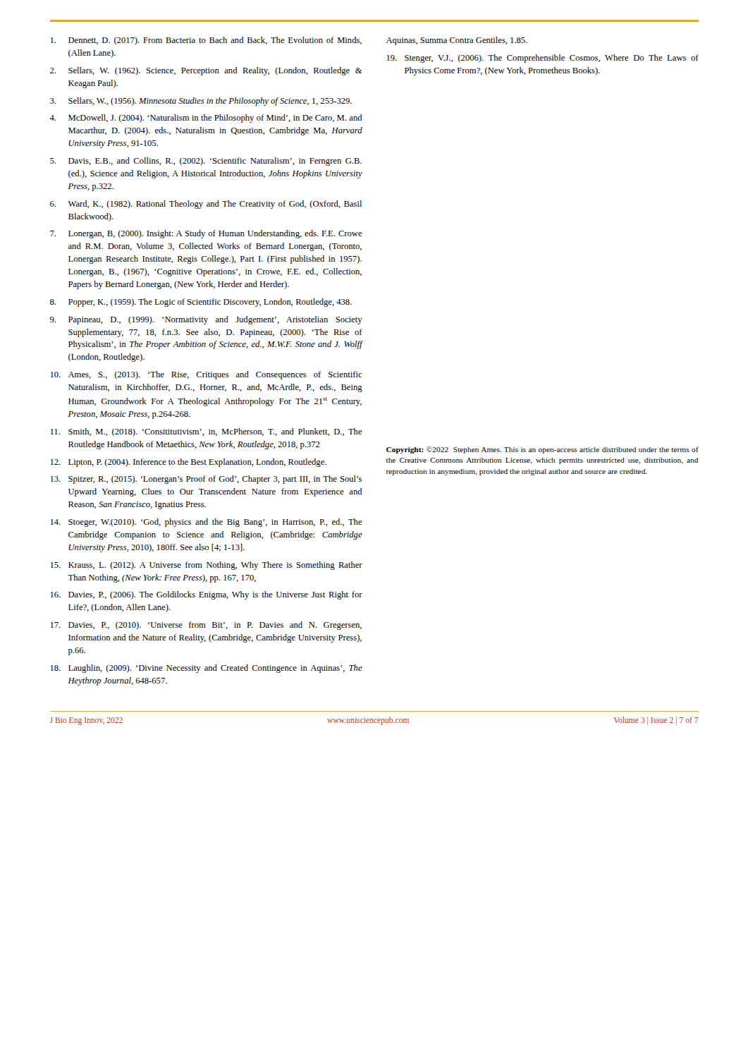1. Dennett, D. (2017). From Bacteria to Bach and Back, The Evolution of Minds, (Allen Lane).
2. Sellars, W. (1962). Science, Perception and Reality, (London, Routledge & Keagan Paul).
3. Sellars, W., (1956). Minnesota Studies in the Philosophy of Science, 1, 253-329.
4. McDowell, J. (2004). ‘Naturalism in the Philosophy of Mind’, in De Caro, M. and Macarthur, D. (2004). eds., Naturalism in Question, Cambridge Ma, Harvard University Press, 91-105.
5. Davis, E.B., and Collins, R., (2002). ‘Scientific Naturalism’, in Ferngren G.B. (ed.), Science and Religion, A Historical Introduction, Johns Hopkins University Press, p.322.
6. Ward, K., (1982). Rational Theology and The Creativity of God, (Oxford, Basil Blackwood).
7. Lonergan, B, (2000). Insight: A Study of Human Understanding, eds. F.E. Crowe and R.M. Doran, Volume 3, Collected Works of Bernard Lonergan, (Toronto, Lonergan Research Institute, Regis College.), Part I. (First published in 1957). Lonergan, B., (1967), ‘Cognitive Operations’, in Crowe, F.E. ed., Collection, Papers by Bernard Lonergan, (New York, Herder and Herder).
8. Popper, K., (1959). The Logic of Scientific Discovery, London, Routledge, 438.
9. Papineau, D., (1999). ‘Normativity and Judgement’, Aristotelian Society Supplementary, 77, 18, f.n.3. See also, D. Papineau, (2000). ‘The Rise of Physicalism’, in The Proper Ambition of Science, ed., M.W.F. Stone and J. Wolff (London, Routledge).
10. Ames, S., (2013). ‘The Rise, Critiques and Consequences of Scientific Naturalism, in Kirchhoffer, D.G., Horner, R., and, McArdle, P., eds., Being Human, Groundwork For A Theological Anthropology For The 21st Century, Preston, Mosaic Press, p.264-268.
11. Smith, M., (2018). ‘Consititutivism’, in, McPherson, T., and Plunkett, D., The Routledge Handbook of Metaethics, New York, Routledge, 2018, p.372
12. Lipton, P. (2004). Inference to the Best Explanation, London, Routledge.
13. Spitzer, R., (2015). ‘Lonergan’s Proof of God’, Chapter 3, part III, in The Soul’s Upward Yearning, Clues to Our Transcendent Nature from Experience and Reason, San Francisco, Ignatius Press.
14. Stoeger, W.(2010). ‘God, physics and the Big Bang’, in Harrison, P., ed., The Cambridge Companion to Science and Religion, (Cambridge: Cambridge University Press, 2010), 180ff. See also [4; 1-13].
15. Krauss, L. (2012). A Universe from Nothing, Why There is Something Rather Than Nothing, (New York: Free Press), pp. 167, 170,
16. Davies, P., (2006). The Goldilocks Enigma, Why is the Universe Just Right for Life?, (London, Allen Lane).
17. Davies, P., (2010). ‘Universe from Bit’, in P. Davies and N. Gregersen, Information and the Nature of Reality, (Cambridge, Cambridge University Press), p.66.
18. Laughlin, (2009). ‘Divine Necessity and Created Contingence in Aquinas’, The Heythrop Journal, 648-657.
Aquinas, Summa Contra Gentiles, 1.85.
19. Stenger, V.J., (2006). The Comprehensible Cosmos, Where Do The Laws of Physics Come From?, (New York, Prometheus Books).
Copyright: ©2022 Stephen Ames. This is an open-access article distributed under the terms of the Creative Commons Attribution License, which permits unrestricted use, distribution, and reproduction in anymedium, provided the original author and source are credited.
J Bio Eng Innov, 2022
www.unisciencepub.com
Volume 3 | Issue 2 | 7 of 7